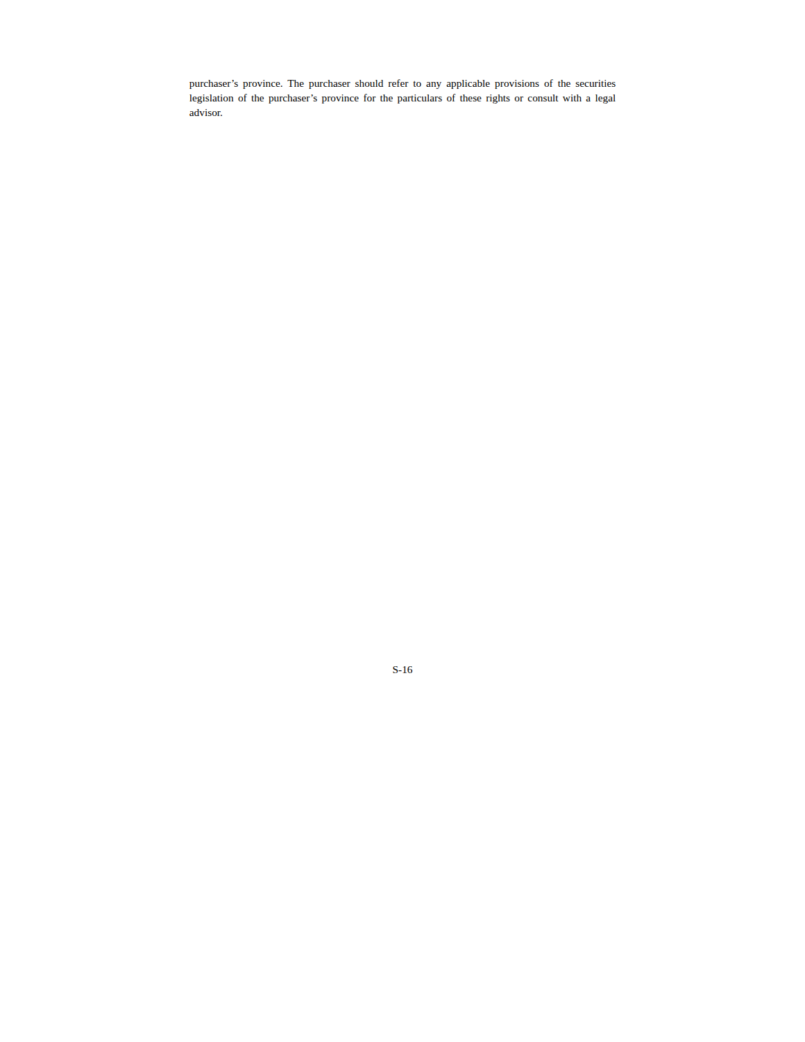purchaser’s province. The purchaser should refer to any applicable provisions of the securities legislation of the purchaser’s province for the particulars of these rights or consult with a legal advisor.
S-16